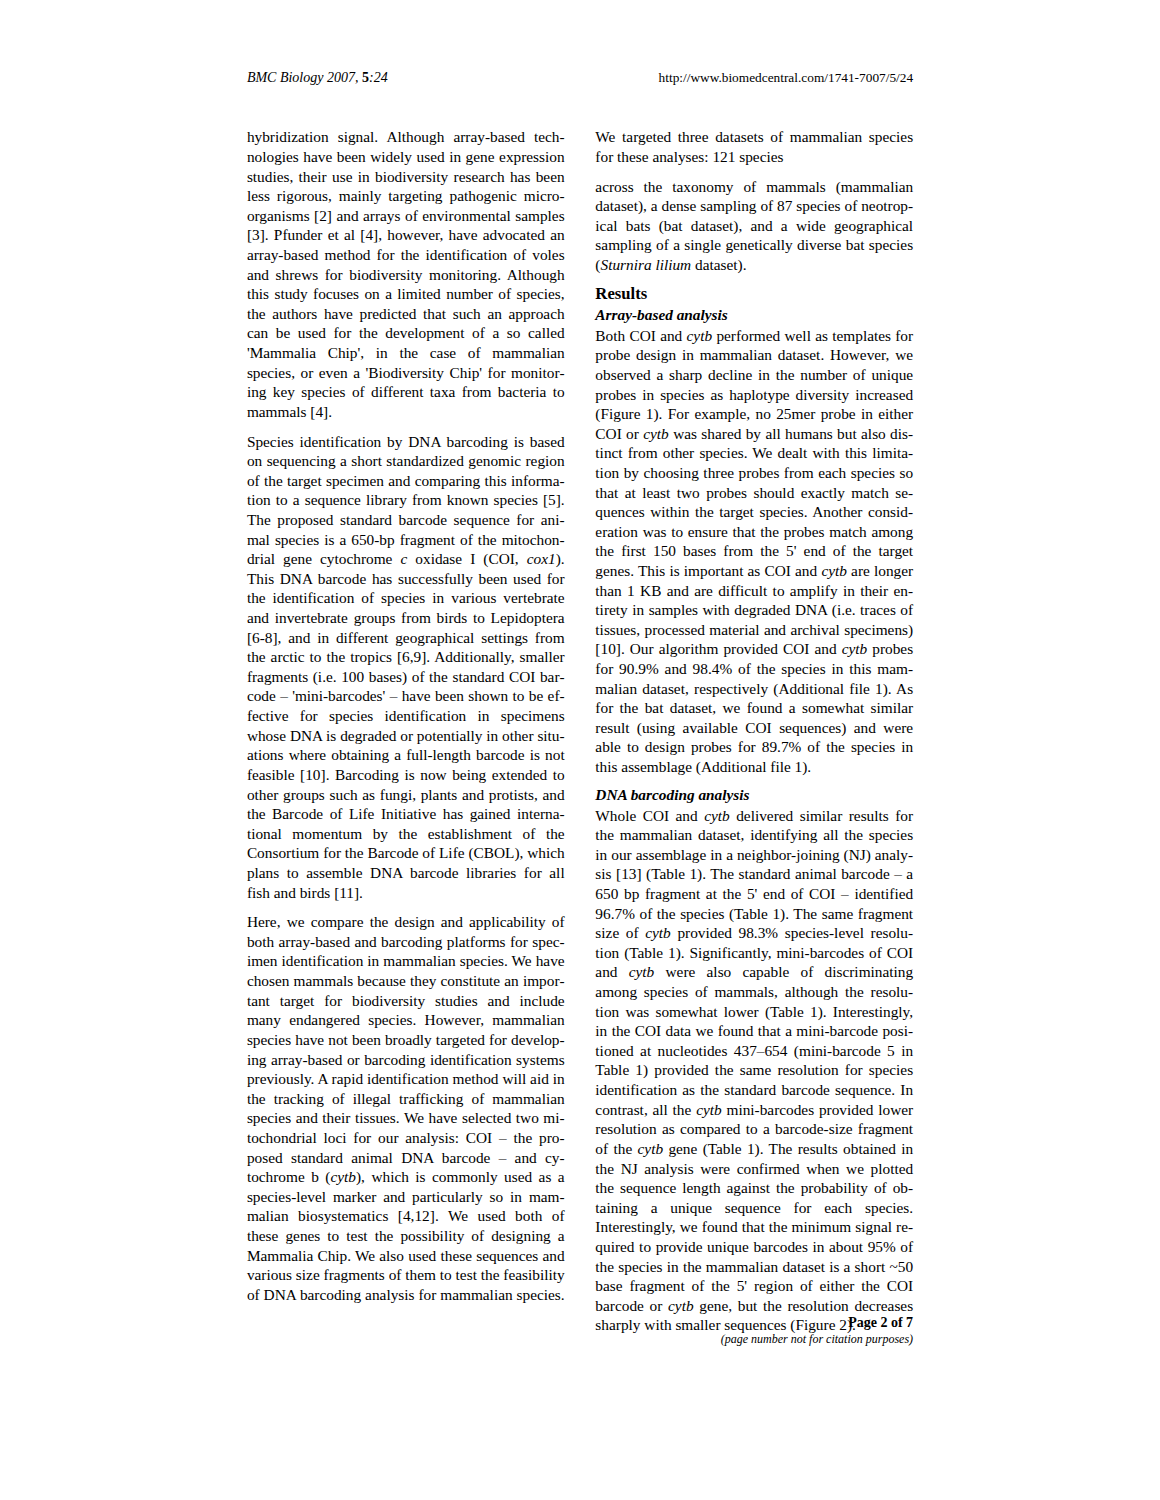BMC Biology 2007, 5:24
http://www.biomedcentral.com/1741-7007/5/24
hybridization signal. Although array-based technologies have been widely used in gene expression studies, their use in biodiversity research has been less rigorous, mainly targeting pathogenic microorganisms [2] and arrays of environmental samples [3]. Pfunder et al [4], however, have advocated an array-based method for the identification of voles and shrews for biodiversity monitoring. Although this study focuses on a limited number of species, the authors have predicted that such an approach can be used for the development of a so called 'Mammalia Chip', in the case of mammalian species, or even a 'Biodiversity Chip' for monitoring key species of different taxa from bacteria to mammals [4].
Species identification by DNA barcoding is based on sequencing a short standardized genomic region of the target specimen and comparing this information to a sequence library from known species [5]. The proposed standard barcode sequence for animal species is a 650-bp fragment of the mitochondrial gene cytochrome c oxidase I (COI, cox1). This DNA barcode has successfully been used for the identification of species in various vertebrate and invertebrate groups from birds to Lepidoptera [6-8], and in different geographical settings from the arctic to the tropics [6,9]. Additionally, smaller fragments (i.e. 100 bases) of the standard COI barcode – 'mini-barcodes' – have been shown to be effective for species identification in specimens whose DNA is degraded or potentially in other situations where obtaining a full-length barcode is not feasible [10]. Barcoding is now being extended to other groups such as fungi, plants and protists, and the Barcode of Life Initiative has gained international momentum by the establishment of the Consortium for the Barcode of Life (CBOL), which plans to assemble DNA barcode libraries for all fish and birds [11].
Here, we compare the design and applicability of both array-based and barcoding platforms for specimen identification in mammalian species. We have chosen mammals because they constitute an important target for biodiversity studies and include many endangered species. However, mammalian species have not been broadly targeted for developing array-based or barcoding identification systems previously. A rapid identification method will aid in the tracking of illegal trafficking of mammalian species and their tissues. We have selected two mitochondrial loci for our analysis: COI – the proposed standard animal DNA barcode – and cytochrome b (cytb), which is commonly used as a species-level marker and particularly so in mammalian biosystematics [4,12]. We used both of these genes to test the possibility of designing a Mammalia Chip. We also used these sequences and various size fragments of them to test the feasibility of DNA barcoding analysis for mammalian species. We targeted three datasets of mammalian species for these analyses: 121 species
across the taxonomy of mammals (mammalian dataset), a dense sampling of 87 species of neotropical bats (bat dataset), and a wide geographical sampling of a single genetically diverse bat species (Sturnira lilium dataset).
Results
Array-based analysis
Both COI and cytb performed well as templates for probe design in mammalian dataset. However, we observed a sharp decline in the number of unique probes in species as haplotype diversity increased (Figure 1). For example, no 25mer probe in either COI or cytb was shared by all humans but also distinct from other species. We dealt with this limitation by choosing three probes from each species so that at least two probes should exactly match sequences within the target species. Another consideration was to ensure that the probes match among the first 150 bases from the 5' end of the target genes. This is important as COI and cytb are longer than 1 KB and are difficult to amplify in their entirety in samples with degraded DNA (i.e. traces of tissues, processed material and archival specimens) [10]. Our algorithm provided COI and cytb probes for 90.9% and 98.4% of the species in this mammalian dataset, respectively (Additional file 1). As for the bat dataset, we found a somewhat similar result (using available COI sequences) and were able to design probes for 89.7% of the species in this assemblage (Additional file 1).
DNA barcoding analysis
Whole COI and cytb delivered similar results for the mammalian dataset, identifying all the species in our assemblage in a neighbor-joining (NJ) analysis [13] (Table 1). The standard animal barcode – a 650 bp fragment at the 5' end of COI – identified 96.7% of the species (Table 1). The same fragment size of cytb provided 98.3% species-level resolution (Table 1). Significantly, mini-barcodes of COI and cytb were also capable of discriminating among species of mammals, although the resolution was somewhat lower (Table 1). Interestingly, in the COI data we found that a mini-barcode positioned at nucleotides 437–654 (mini-barcode 5 in Table 1) provided the same resolution for species identification as the standard barcode sequence. In contrast, all the cytb mini-barcodes provided lower resolution as compared to a barcode-size fragment of the cytb gene (Table 1). The results obtained in the NJ analysis were confirmed when we plotted the sequence length against the probability of obtaining a unique sequence for each species. Interestingly, we found that the minimum signal required to provide unique barcodes in about 95% of the species in the mammalian dataset is a short ~50 base fragment of the 5' region of either the COI barcode or cytb gene, but the resolution decreases sharply with smaller sequences (Figure 2).
Page 2 of 7
(page number not for citation purposes)